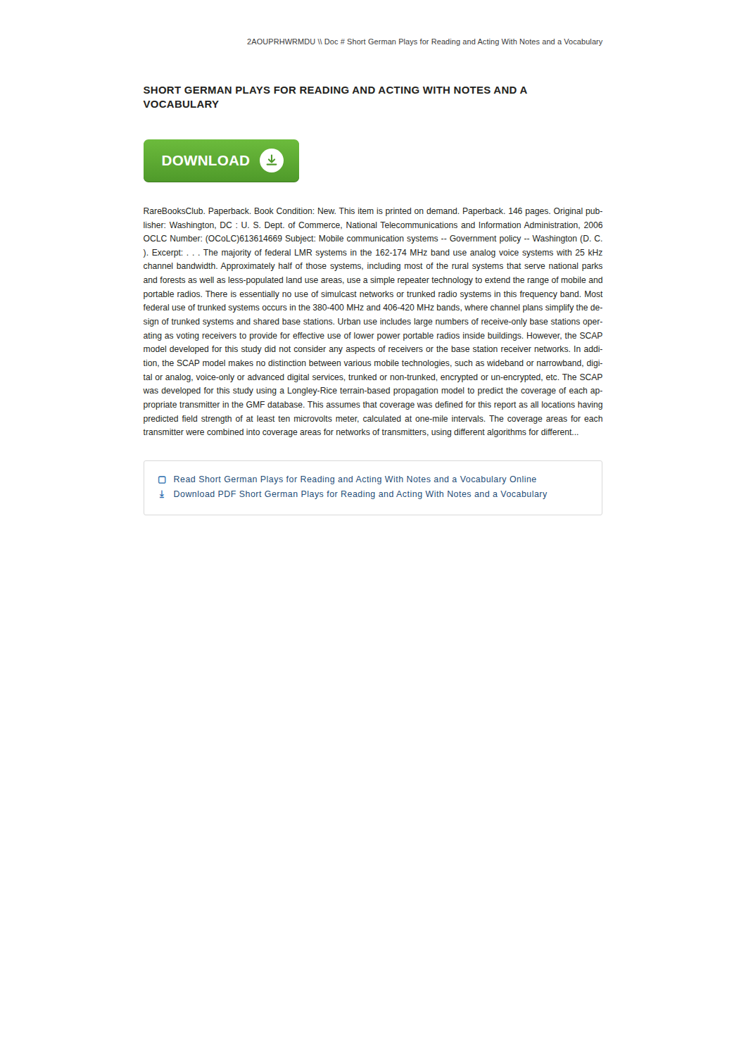2AOUPRHWRMDU \\ Doc # Short German Plays for Reading and Acting With Notes and a Vocabulary
SHORT GERMAN PLAYS FOR READING AND ACTING WITH NOTES AND A VOCABULARY
DOWNLOAD
RareBooksClub. Paperback. Book Condition: New. This item is printed on demand. Paperback. 146 pages. Original publisher: Washington, DC : U. S. Dept. of Commerce, National Telecommunications and Information Administration, 2006 OCLC Number: (OCoLC)613614669 Subject: Mobile communication systems -- Government policy -- Washington (D. C. ). Excerpt: . . . The majority of federal LMR systems in the 162-174 MHz band use analog voice systems with 25 kHz channel bandwidth. Approximately half of those systems, including most of the rural systems that serve national parks and forests as well as less-populated land use areas, use a simple repeater technology to extend the range of mobile and portable radios. There is essentially no use of simulcast networks or trunked radio systems in this frequency band. Most federal use of trunked systems occurs in the 380-400 MHz and 406-420 MHz bands, where channel plans simplify the design of trunked systems and shared base stations. Urban use includes large numbers of receive-only base stations operating as voting receivers to provide for effective use of lower power portable radios inside buildings. However, the SCAP model developed for this study did not consider any aspects of receivers or the base station receiver networks. In addition, the SCAP model makes no distinction between various mobile technologies, such as wideband or narrowband, digital or analog, voice-only or advanced digital services, trunked or non-trunked, encrypted or un-encrypted, etc. The SCAP was developed for this study using a Longley-Rice terrain-based propagation model to predict the coverage of each appropriate transmitter in the GMF database. This assumes that coverage was defined for this report as all locations having predicted field strength of at least ten microvolts meter, calculated at one-mile intervals. The coverage areas for each transmitter were combined into coverage areas for networks of transmitters, using different algorithms for different...
▢Read Short German Plays for Reading and Acting With Notes and a Vocabulary Online
⤓Download PDF Short German Plays for Reading and Acting With Notes and a Vocabulary